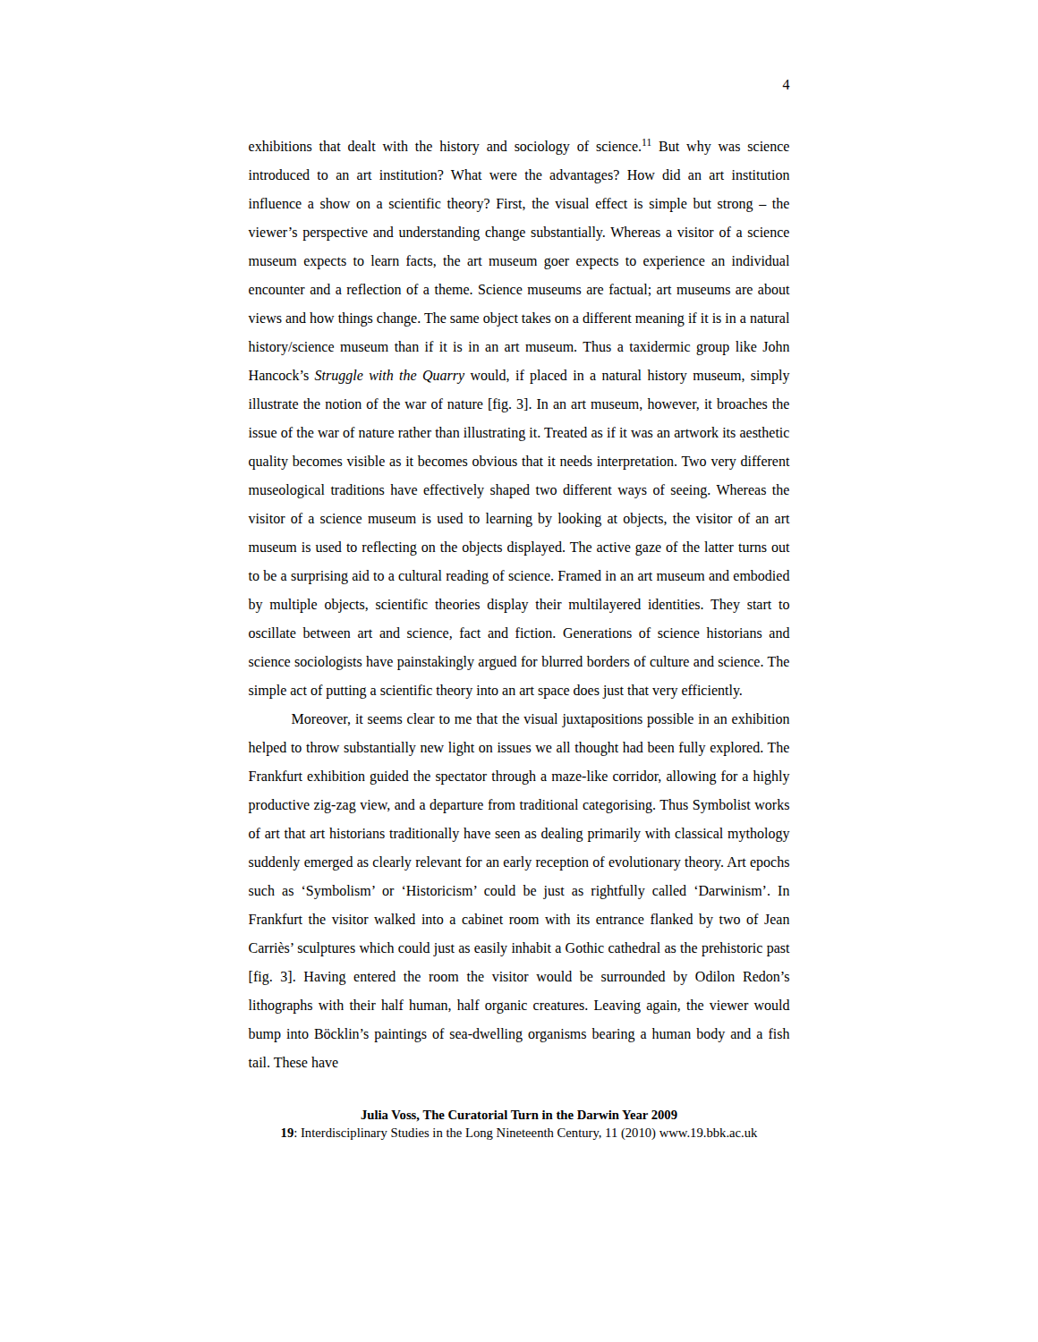4
exhibitions that dealt with the history and sociology of science.11 But why was science introduced to an art institution? What were the advantages? How did an art institution influence a show on a scientific theory? First, the visual effect is simple but strong – the viewer’s perspective and understanding change substantially. Whereas a visitor of a science museum expects to learn facts, the art museum goer expects to experience an individual encounter and a reflection of a theme. Science museums are factual; art museums are about views and how things change. The same object takes on a different meaning if it is in a natural history/science museum than if it is in an art museum. Thus a taxidermic group like John Hancock’s Struggle with the Quarry would, if placed in a natural history museum, simply illustrate the notion of the war of nature [fig. 3]. In an art museum, however, it broaches the issue of the war of nature rather than illustrating it. Treated as if it was an artwork its aesthetic quality becomes visible as it becomes obvious that it needs interpretation. Two very different museological traditions have effectively shaped two different ways of seeing. Whereas the visitor of a science museum is used to learning by looking at objects, the visitor of an art museum is used to reflecting on the objects displayed. The active gaze of the latter turns out to be a surprising aid to a cultural reading of science. Framed in an art museum and embodied by multiple objects, scientific theories display their multilayered identities. They start to oscillate between art and science, fact and fiction. Generations of science historians and science sociologists have painstakingly argued for blurred borders of culture and science. The simple act of putting a scientific theory into an art space does just that very efficiently.
Moreover, it seems clear to me that the visual juxtapositions possible in an exhibition helped to throw substantially new light on issues we all thought had been fully explored. The Frankfurt exhibition guided the spectator through a maze-like corridor, allowing for a highly productive zig-zag view, and a departure from traditional categorising. Thus Symbolist works of art that art historians traditionally have seen as dealing primarily with classical mythology suddenly emerged as clearly relevant for an early reception of evolutionary theory. Art epochs such as ‘Symbolism’ or ‘Historicism’ could be just as rightfully called ‘Darwinism’. In Frankfurt the visitor walked into a cabinet room with its entrance flanked by two of Jean Carriès’ sculptures which could just as easily inhabit a Gothic cathedral as the prehistoric past [fig. 3]. Having entered the room the visitor would be surrounded by Odilon Redon’s lithographs with their half human, half organic creatures. Leaving again, the viewer would bump into Böcklin’s paintings of sea-dwelling organisms bearing a human body and a fish tail. These have
Julia Voss, The Curatorial Turn in the Darwin Year 2009
19: Interdisciplinary Studies in the Long Nineteenth Century, 11 (2010) www.19.bbk.ac.uk